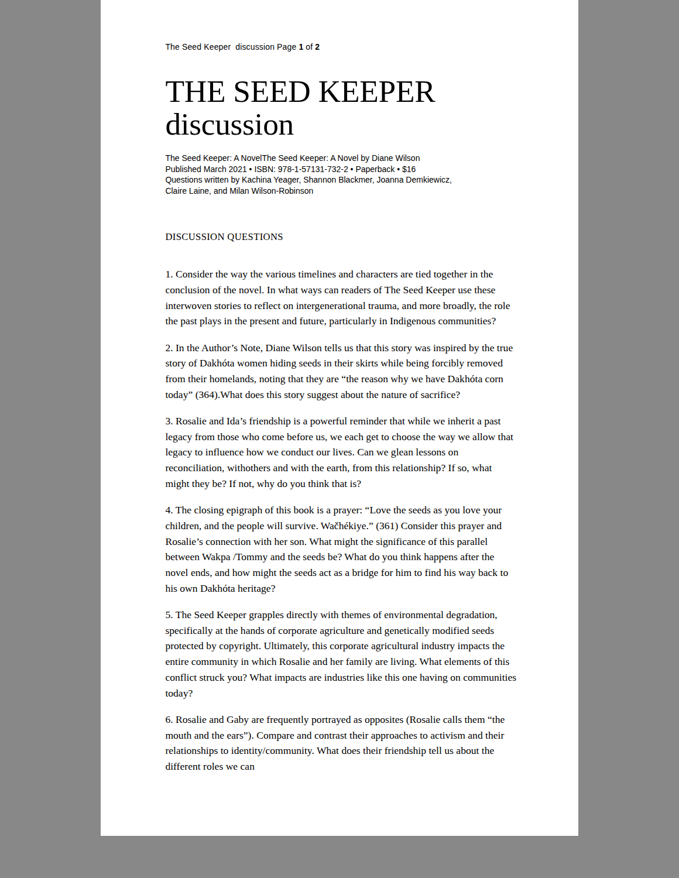The Seed Keeper discussion Page 1 of 2
THE SEED KEEPER discussion
The Seed Keeper: A NovelThe Seed Keeper: A Novel by Diane Wilson
Published March 2021 • ISBN: 978-1-57131-732-2 • Paperback • $16
Questions written by Kachina Yeager, Shannon Blackmer, Joanna Demkiewicz,
Claire Laine, and Milan Wilson-Robinson
DISCUSSION QUESTIONS
1. Consider the way the various timelines and characters are tied together in the conclusion of the novel. In what ways can readers of The Seed Keeper use these interwoven stories to reflect on intergenerational trauma, and more broadly, the role the past plays in the present and future, particularly in Indigenous communities?
2. In the Author’s Note, Diane Wilson tells us that this story was inspired by the true story of Dakhóta women hiding seeds in their skirts while being forcibly removed from their homelands, noting that they are “the reason why we have Dakhóta corn today” (364).What does this story suggest about the nature of sacrifice?
3. Rosalie and Ida’s friendship is a powerful reminder that while we inherit a past legacy from those who come before us, we each get to choose the way we allow that legacy to influence how we conduct our lives. Can we glean lessons on reconciliation, withothers and with the earth, from this relationship? If so, what might they be? If not, why do you think that is?
4. The closing epigraph of this book is a prayer: “Love the seeds as you love your children, and the people will survive. Wačhékiye.” (361) Consider this prayer and Rosalie’s connection with her son. What might the significance of this parallel between Wakpa /Tommy and the seeds be? What do you think happens after the novel ends, and how might the seeds act as a bridge for him to find his way back to his own Dakhóta heritage?
5. The Seed Keeper grapples directly with themes of environmental degradation, specifically at the hands of corporate agriculture and genetically modified seeds protected by copyright. Ultimately, this corporate agricultural industry impacts the entire community in which Rosalie and her family are living. What elements of this conflict struck you? What impacts are industries like this one having on communities today?
6. Rosalie and Gaby are frequently portrayed as opposites (Rosalie calls them “the mouth and the ears”). Compare and contrast their approaches to activism and their relationships to identity/community. What does their friendship tell us about the different roles we can